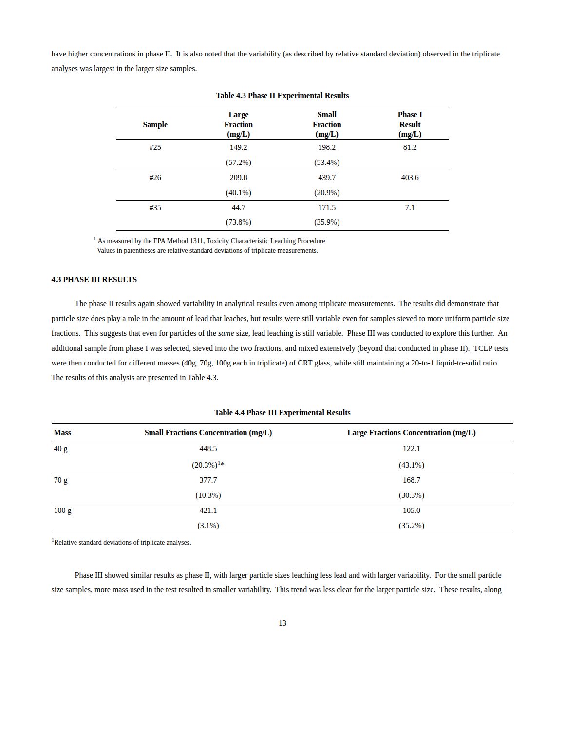have higher concentrations in phase II. It is also noted that the variability (as described by relative standard deviation) observed in the triplicate analyses was largest in the larger size samples.
Table 4.3 Phase II Experimental Results
| | Large | Small | Phase I |
| --- | --- | --- | --- |
| Sample | Fraction | Fraction | Result |
| | (mg/L) | (mg/L) | (mg/L) |
| #25 | 149.2 | 198.2 | 81.2 |
| | (57.2%) | (53.4%) | |
| #26 | 209.8 | 439.7 | 403.6 |
| | (40.1%) | (20.9%) | |
| #35 | 44.7 | 171.5 | 7.1 |
| | (73.8%) | (35.9%) | |
1 As measured by the EPA Method 1311, Toxicity Characteristic Leaching Procedure
Values in parentheses are relative standard deviations of triplicate measurements.
4.3 PHASE III RESULTS
The phase II results again showed variability in analytical results even among triplicate measurements. The results did demonstrate that particle size does play a role in the amount of lead that leaches, but results were still variable even for samples sieved to more uniform particle size fractions. This suggests that even for particles of the same size, lead leaching is still variable. Phase III was conducted to explore this further. An additional sample from phase I was selected, sieved into the two fractions, and mixed extensively (beyond that conducted in phase II). TCLP tests were then conducted for different masses (40g, 70g, 100g each in triplicate) of CRT glass, while still maintaining a 20-to-1 liquid-to-solid ratio. The results of this analysis are presented in Table 4.3.
Table 4.4 Phase III Experimental Results
| Mass | Small Fractions Concentration (mg/L) | Large Fractions Concentration (mg/L) |
| --- | --- | --- |
| 40 g | 448.5 | 122.1 |
| | (20.3%) 1 * | (43.1%) |
| 70 g | 377.7 | 168.7 |
| | (10.3%) | (30.3%) |
| 100 g | 421.1 | 105.0 |
| | (3.1%) | (35.2%) |
1Relative standard deviations of triplicate analyses.
Phase III showed similar results as phase II, with larger particle sizes leaching less lead and with larger variability. For the small particle size samples, more mass used in the test resulted in smaller variability. This trend was less clear for the larger particle size. These results, along
13